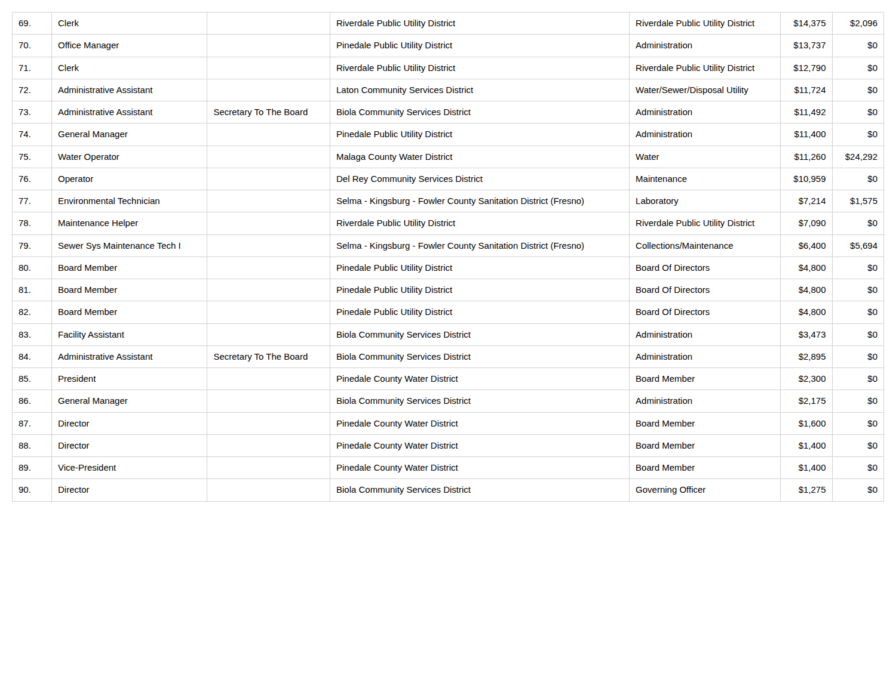| 69. | Clerk | | Riverdale Public Utility District | Riverdale Public Utility District | $14,375 | $2,096 |
| 70. | Office Manager | | Pinedale Public Utility District | Administration | $13,737 | $0 |
| 71. | Clerk | | Riverdale Public Utility District | Riverdale Public Utility District | $12,790 | $0 |
| 72. | Administrative Assistant | | Laton Community Services District | Water/Sewer/Disposal Utility | $11,724 | $0 |
| 73. | Administrative Assistant | Secretary To The Board | Biola Community Services District | Administration | $11,492 | $0 |
| 74. | General Manager | | Pinedale Public Utility District | Administration | $11,400 | $0 |
| 75. | Water Operator | | Malaga County Water District | Water | $11,260 | $24,292 |
| 76. | Operator | | Del Rey Community Services District | Maintenance | $10,959 | $0 |
| 77. | Environmental Technician | | Selma - Kingsburg - Fowler County Sanitation District (Fresno) | Laboratory | $7,214 | $1,575 |
| 78. | Maintenance Helper | | Riverdale Public Utility District | Riverdale Public Utility District | $7,090 | $0 |
| 79. | Sewer Sys Maintenance Tech I | | Selma - Kingsburg - Fowler County Sanitation District (Fresno) | Collections/Maintenance | $6,400 | $5,694 |
| 80. | Board Member | | Pinedale Public Utility District | Board Of Directors | $4,800 | $0 |
| 81. | Board Member | | Pinedale Public Utility District | Board Of Directors | $4,800 | $0 |
| 82. | Board Member | | Pinedale Public Utility District | Board Of Directors | $4,800 | $0 |
| 83. | Facility Assistant | | Biola Community Services District | Administration | $3,473 | $0 |
| 84. | Administrative Assistant | Secretary To The Board | Biola Community Services District | Administration | $2,895 | $0 |
| 85. | President | | Pinedale County Water District | Board Member | $2,300 | $0 |
| 86. | General Manager | | Biola Community Services District | Administration | $2,175 | $0 |
| 87. | Director | | Pinedale County Water District | Board Member | $1,600 | $0 |
| 88. | Director | | Pinedale County Water District | Board Member | $1,400 | $0 |
| 89. | Vice-President | | Pinedale County Water District | Board Member | $1,400 | $0 |
| 90. | Director | | Biola Community Services District | Governing Officer | $1,275 | $0 |